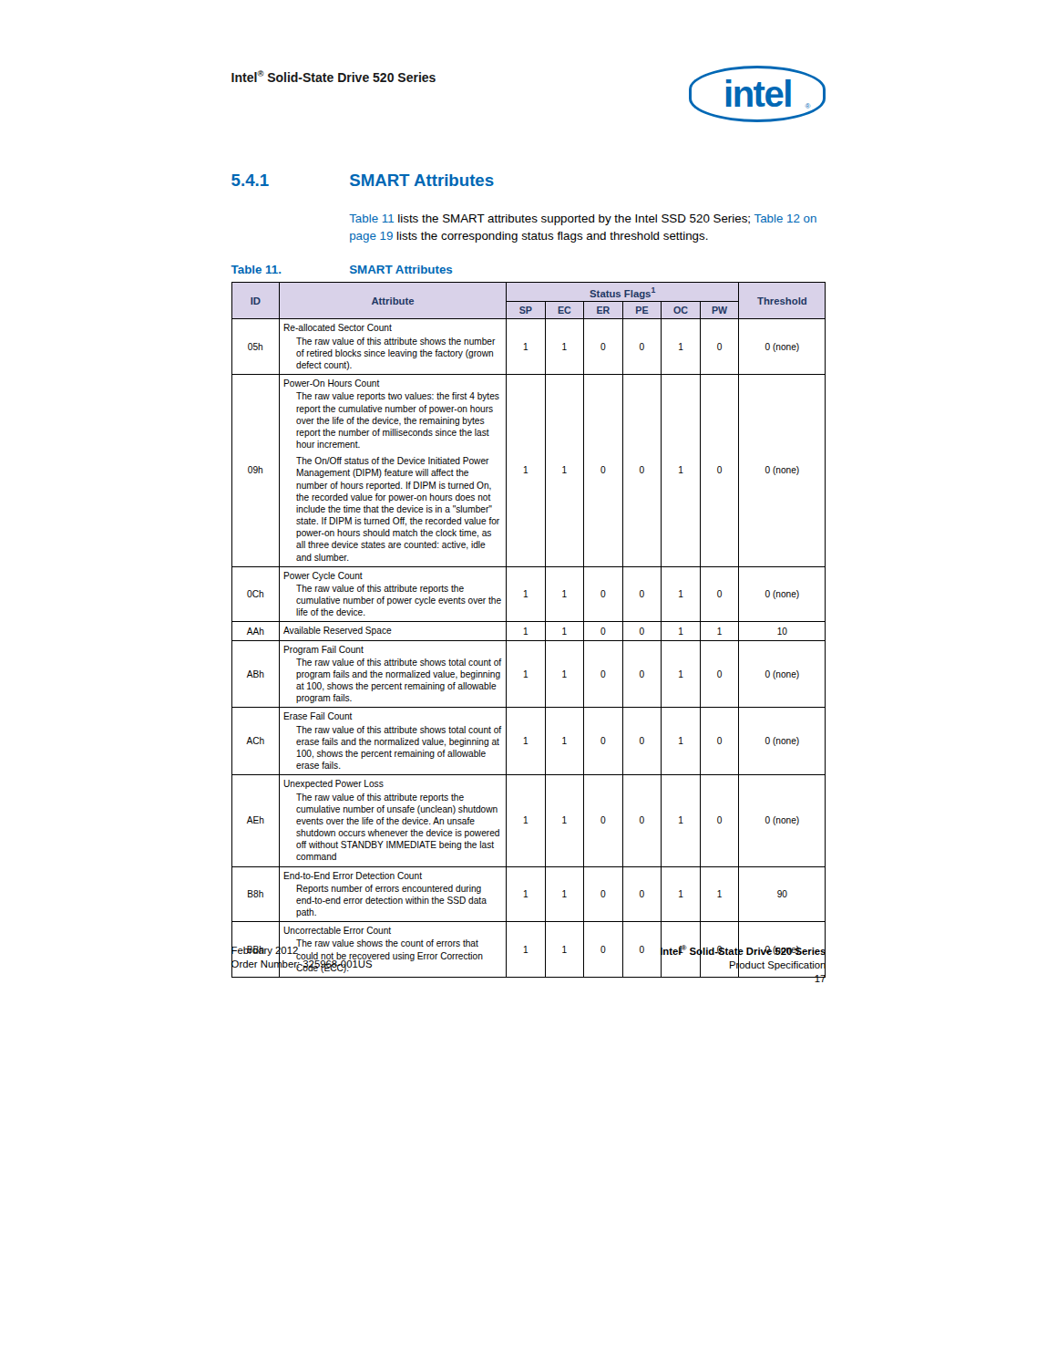Intel® Solid-State Drive 520 Series
intel ®
5.4.1 SMART Attributes
Table 11 lists the SMART attributes supported by the Intel SSD 520 Series; Table 12 on page 19 lists the corresponding status flags and threshold settings.
Table 11. SMART Attributes
| ID | Attribute | Status Flags 1 | Threshold |
| --- | --- | --- | --- |
| SP | EC | ER | PE | OC | PW |
| 05h | Re-allocated Sector Count The raw value of this attribute shows the number of retired blocks since leaving the factory (grown defect count). | 1 | 1 | 0 | 0 | 1 | 0 | 0 (none) |
| 09h | Power-On Hours Count The raw value reports two values: the first 4 bytes report the cumulative number of power-on hours over the life of the device, the remaining bytes report the number of milliseconds since the last hour increment. The On/Off status of the Device Initiated Power Management (DIPM) feature will affect the number of hours reported. If DIPM is turned On, the recorded value for power-on hours does not include the time that the device is in a "slumber" state. If DIPM is turned Off, the recorded value for power-on hours should match the clock time, as all three device states are counted: active, idle and slumber. | 1 | 1 | 0 | 0 | 1 | 0 | 0 (none) |
| 0Ch | Power Cycle Count The raw value of this attribute reports the cumulative number of power cycle events over the life of the device. | 1 | 1 | 0 | 0 | 1 | 0 | 0 (none) |
| AAh | Available Reserved Space | 1 | 1 | 0 | 0 | 1 | 1 | 10 |
| ABh | Program Fail Count The raw value of this attribute shows total count of program fails and the normalized value, beginning at 100, shows the percent remaining of allowable program fails. | 1 | 1 | 0 | 0 | 1 | 0 | 0 (none) |
| ACh | Erase Fail Count The raw value of this attribute shows total count of erase fails and the normalized value, beginning at 100, shows the percent remaining of allowable erase fails. | 1 | 1 | 0 | 0 | 1 | 0 | 0 (none) |
| AEh | Unexpected Power Loss The raw value of this attribute reports the cumulative number of unsafe (unclean) shutdown events over the life of the device. An unsafe shutdown occurs whenever the device is powered off without STANDBY IMMEDIATE being the last command | 1 | 1 | 0 | 0 | 1 | 0 | 0 (none) |
| B8h | End-to-End Error Detection Count Reports number of errors encountered during end-to-end error detection within the SSD data path. | 1 | 1 | 0 | 0 | 1 | 1 | 90 |
| BBh | Uncorrectable Error Count The raw value shows the count of errors that could not be recovered using Error Correction Code (ECC). | 1 | 1 | 0 | 0 | 1 | 0 | 0 (none) |
February 2012
Order Number: 325968-001US
Intel® Solid-State Drive 520 Series
Product Specification
17